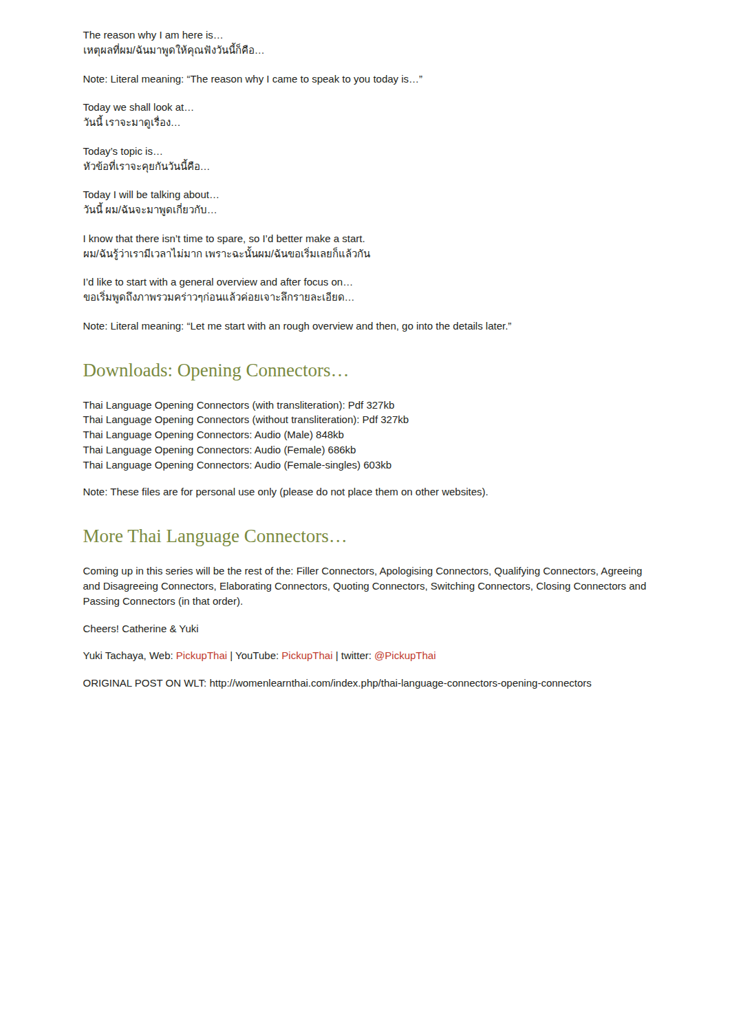The reason why I am here is…
เหตุผลที่ผม/ฉันมาพูดให้คุณฟังวันนี้ก็คือ…
Note: Literal meaning: “The reason why I came to speak to you today is…”
Today we shall look at…
วันนี้ เราจะมาดูเรื่อง…
Today’s topic is…
หัวข้อที่เราจะคุยกันวันนี้คือ…
Today I will be talking about…
วันนี้ ผม/ฉันจะมาพูดเกี่ยวกับ…
I know that there isn’t time to spare, so I’d better make a start.
ผม/ฉันรู้ว่าเรามีเวลาไม่มาก เพราะฉะนั้นผม/ฉันขอเริ่มเลยก็แล้วกัน
I’d like to start with a general overview and after focus on…
ขอเริ่มพูดถึงภาพรวมคร่าวๆก่อนแล้วค่อยเจาะลึกรายละเอียด…
Note: Literal meaning: “Let me start with an rough overview and then, go into the details later.”
Downloads: Opening Connectors…
Thai Language Opening Connectors (with transliteration): Pdf 327kb Thai Language Opening Connectors (without transliteration): Pdf 327kb Thai Language Opening Connectors: Audio (Male) 848kb Thai Language Opening Connectors: Audio (Female) 686kb Thai Language Opening Connectors: Audio (Female-singles) 603kb
Note: These files are for personal use only (please do not place them on other websites).
More Thai Language Connectors…
Coming up in this series will be the rest of the: Filler Connectors, Apologising Connectors, Qualifying Connectors, Agreeing and Disagreeing Connectors, Elaborating Connectors, Quoting Connectors, Switching Connectors, Closing Connectors and Passing Connectors (in that order).
Cheers! Catherine & Yuki
Yuki Tachaya, Web: PickupThai | YouTube: PickupThai | twitter: @PickupThai
ORIGINAL POST ON WLT: http://womenlearnthai.com/index.php/thai-language-connectors-opening-connectors